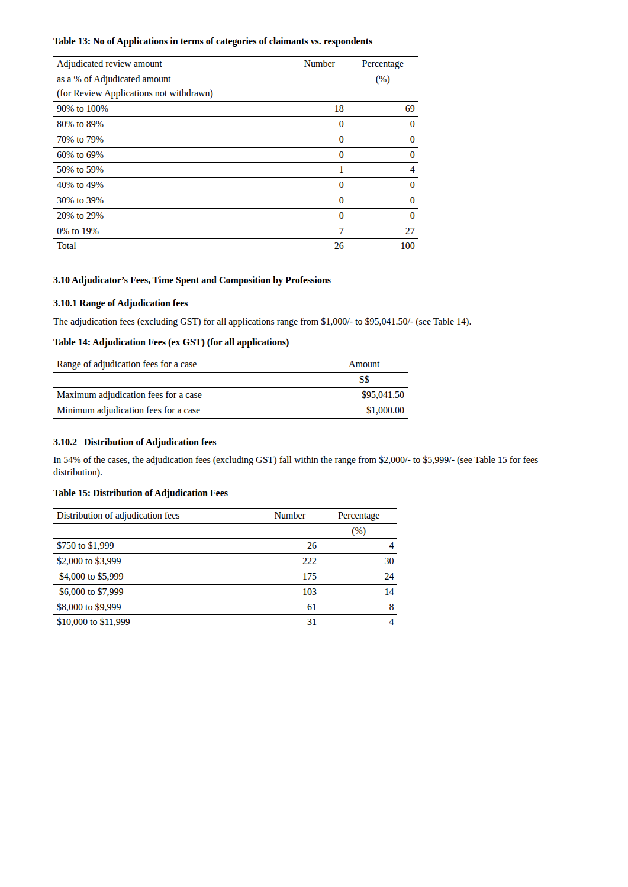Table 13: No of Applications in terms of categories of claimants vs. respondents
| Adjudicated review amount | Number | Percentage |
| --- | --- | --- |
| as a % of Adjudicated amount | | (%) |
| (for Review Applications not withdrawn) | | |
| 90% to 100% | 18 | 69 |
| 80% to 89% | 0 | 0 |
| 70% to 79% | 0 | 0 |
| 60% to 69% | 0 | 0 |
| 50% to 59% | 1 | 4 |
| 40% to 49% | 0 | 0 |
| 30% to 39% | 0 | 0 |
| 20% to 29% | 0 | 0 |
| 0% to 19% | 7 | 27 |
| Total | 26 | 100 |
3.10 Adjudicator’s Fees, Time Spent and Composition by Professions
3.10.1 Range of Adjudication fees
The adjudication fees (excluding GST) for all applications range from $1,000/- to $95,041.50/- (see Table 14).
Table 14: Adjudication Fees (ex GST) (for all applications)
| Range of adjudication fees for a case | Amount |
| --- | --- |
| | S$ |
| Maximum adjudication fees for a case | $95,041.50 |
| Minimum adjudication fees for a case | $1,000.00 |
3.10.2 Distribution of Adjudication fees
In 54% of the cases, the adjudication fees (excluding GST) fall within the range from $2,000/- to $5,999/- (see Table 15 for fees distribution).
Table 15: Distribution of Adjudication Fees
| Distribution of adjudication fees | Number | Percentage |
| --- | --- | --- |
| | | (%) |
| $750 to $1,999 | 26 | 4 |
| $2,000 to $3,999 | 222 | 30 |
| $4,000 to $5,999 | 175 | 24 |
| $6,000 to $7,999 | 103 | 14 |
| $8,000 to $9,999 | 61 | 8 |
| $10,000 to $11,999 | 31 | 4 |